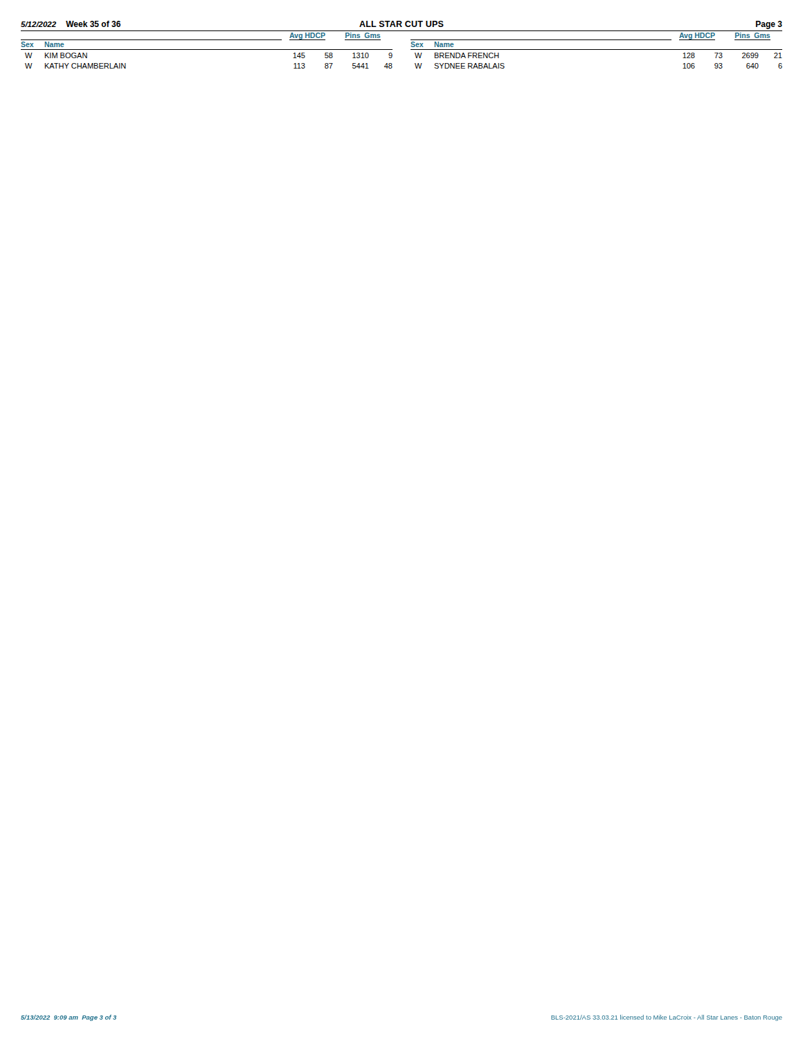5/12/2022 Week 35 of 36 ALL STAR CUT UPS Page 3
| / / / Avg HDCP / Pins Gms / / --- / --- / --- / --- / / Sex / Name / / / / W / KIM BOGAN / 145 / 58 / 1310 / 9 / / W / KATHY CHAMBERLAIN / 113 / 87 / 5441 / 48 / | | / / / Avg HDCP / Pins Gms / / --- / --- / --- / --- / / Sex / Name / / / / W / BRENDA FRENCH / 128 / 73 / 2699 / 21 / / W / SYDNEE RABALAIS / 106 / 93 / 640 / 6 / |
5/13/2022 9:09 am Page 3 of 3
BLS-2021/AS 33.03.21 licensed to Mike LaCroix - All Star Lanes - Baton Rouge